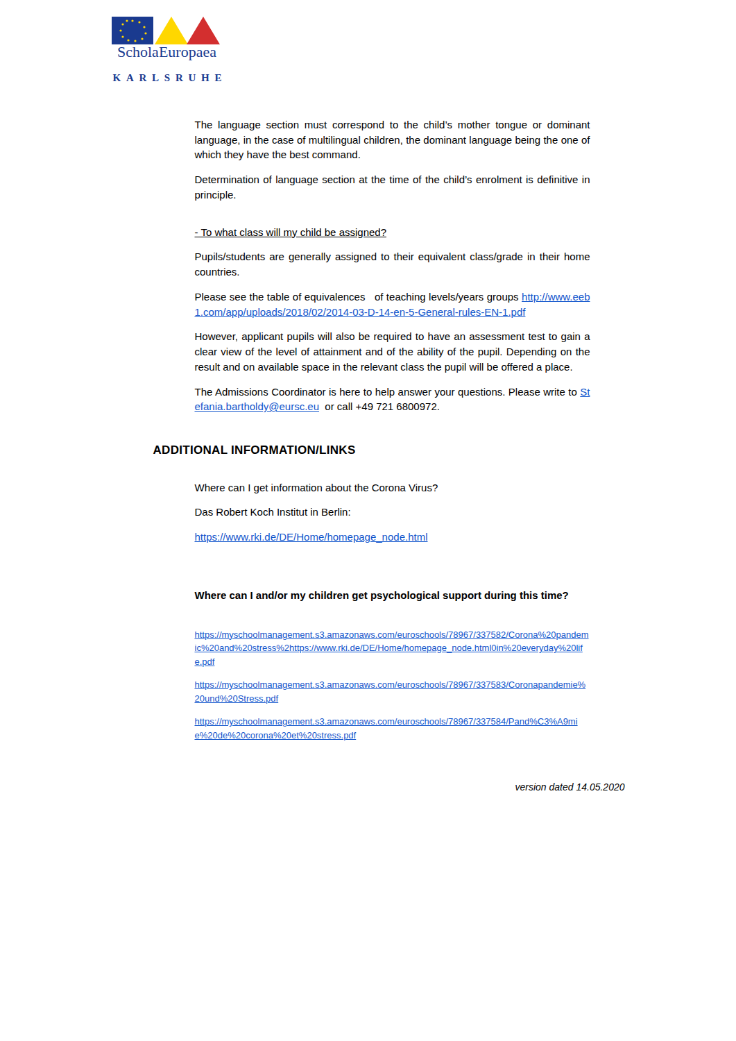ScholaEuropaea
K A R L S R U H E
The language section must correspond to the child’s mother tongue or dominant language, in the case of multilingual children, the dominant language being the one of which they have the best command.
Determination of language section at the time of the child’s enrolment is definitive in principle.
- To what class will my child be assigned?
Pupils/students are generally assigned to their equivalent class/grade in their home countries.
Please see the table of equivalences of teaching levels/years groups http://www.eeb1.com/app/uploads/2018/02/2014-03-D-14-en-5-General-rules-EN-1.pdf
However, applicant pupils will also be required to have an assessment test to gain a clear view of the level of attainment and of the ability of the pupil. Depending on the result and on available space in the relevant class the pupil will be offered a place.
The Admissions Coordinator is here to help answer your questions. Please write to Stefania.bartholdy@eursc.eu or call +49 721 6800972.
ADDITIONAL INFORMATION/LINKS
Where can I get information about the Corona Virus?
Das Robert Koch Institut in Berlin:
https://www.rki.de/DE/Home/homepage_node.html
Where can I and/or my children get psychological support during this time?
https://myschoolmanagement.s3.amazonaws.com/euroschools/78967/337582/Corona%20pandemic%20and%20stress%2https://www.rki.de/DE/Home/homepage_node.html0in%20everyday%20life.pdf
https://myschoolmanagement.s3.amazonaws.com/euroschools/78967/337583/Coronapandemie%20und%20Stress.pdf
https://myschoolmanagement.s3.amazonaws.com/euroschools/78967/337584/Pand%C3%A9mie%20de%20corona%20et%20stress.pdf
version dated 14.05.2020